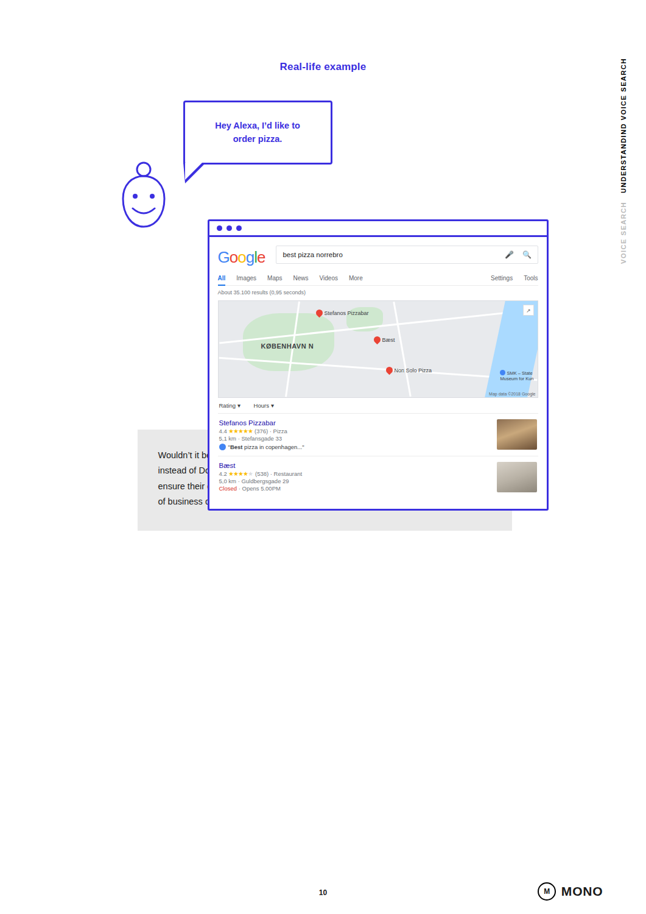VOICE SEARCH UNDERSTANDIND VOICE SEARCH
Real-life example
Hey Alexa, I’d like to
order pizza.
Google
best pizza norrebro 🎤 🔍
All Images Maps News Videos More Settings Tools
About 35.100 results (0,95 seconds)
KØBENHAVN N
Stefanos Pizzabar
Bæst
Non Solo Pizza
SMK – State
Museum for Kun
↗
Map data ©2018 Google
Rating ▾ Hours ▾
Stefanos Pizzabar
4.4 ★★★★★ (376) · Pizza
5,1 km · Stefansgade 33
"Best pizza in copenhagen..."
Bæst
4.2 ★★★★★ (538) · Restaurant
5,0 km · Guldbergsgade 29
Closed · Opens 5.00PM
Wouldn’t it be nice if Alexa could order from the highly-rated local Stefanos Pizzabar instead of Domino’s? This shows just how important it is for local businesses to ensure their digital presence includes voice search, and that the voice-driven share of business doesn’t just go to the big players.
10
M
MONO